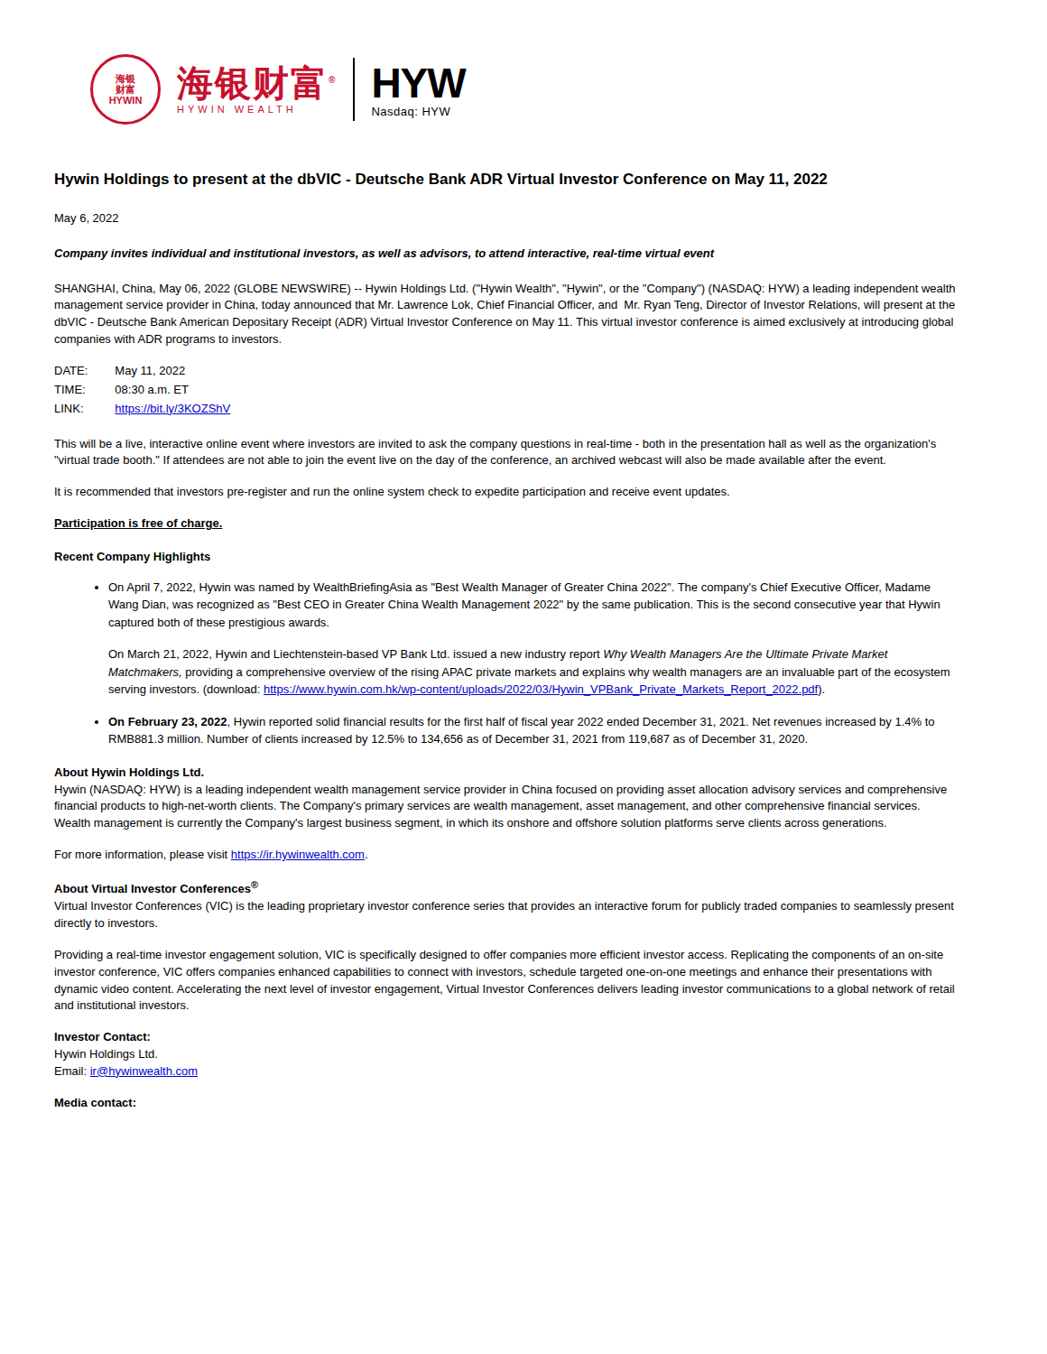海银
财富
HYWIN
海银财富®HYWIN WEALTH
HYWNasdaq: HYW
Hywin Holdings to present at the dbVIC - Deutsche Bank ADR Virtual Investor Conference on May 11, 2022
May 6, 2022
Company invites individual and institutional investors, as well as advisors, to attend interactive, real-time virtual event
SHANGHAI, China, May 06, 2022 (GLOBE NEWSWIRE) -- Hywin Holdings Ltd. ("Hywin Wealth", "Hywin", or the "Company") (NASDAQ: HYW) a leading independent wealth management service provider in China, today announced that Mr. Lawrence Lok, Chief Financial Officer, and Mr. Ryan Teng, Director of Investor Relations, will present at the dbVIC - Deutsche Bank American Depositary Receipt (ADR) Virtual Investor Conference on May 11. This virtual investor conference is aimed exclusively at introducing global companies with ADR programs to investors.
| DATE: | May 11, 2022 |
| TIME: | 08:30 a.m. ET |
| LINK: | https://bit.ly/3KOZShV |
This will be a live, interactive online event where investors are invited to ask the company questions in real-time - both in the presentation hall as well as the organization's "virtual trade booth." If attendees are not able to join the event live on the day of the conference, an archived webcast will also be made available after the event.
It is recommended that investors pre-register and run the online system check to expedite participation and receive event updates.
Participation is free of charge.
Recent Company Highlights
On April 7, 2022, Hywin was named by WealthBriefingAsia as "Best Wealth Manager of Greater China 2022". The company's Chief Executive Officer, Madame Wang Dian, was recognized as "Best CEO in Greater China Wealth Management 2022" by the same publication. This is the second consecutive year that Hywin captured both of these prestigious awards.
On March 21, 2022, Hywin and Liechtenstein-based VP Bank Ltd. issued a new industry report Why Wealth Managers Are the Ultimate Private Market Matchmakers, providing a comprehensive overview of the rising APAC private markets and explains why wealth managers are an invaluable part of the ecosystem serving investors. (download: https://www.hywin.com.hk/wp-content/uploads/2022/03/Hywin_VPBank_Private_Markets_Report_2022.pdf).
On February 23, 2022, Hywin reported solid financial results for the first half of fiscal year 2022 ended December 31, 2021. Net revenues increased by 1.4% to RMB881.3 million. Number of clients increased by 12.5% to 134,656 as of December 31, 2021 from 119,687 as of December 31, 2020.
About Hywin Holdings Ltd.
Hywin (NASDAQ: HYW) is a leading independent wealth management service provider in China focused on providing asset allocation advisory services and comprehensive financial products to high-net-worth clients. The Company's primary services are wealth management, asset management, and other comprehensive financial services. Wealth management is currently the Company's largest business segment, in which its onshore and offshore solution platforms serve clients across generations.
For more information, please visit https://ir.hywinwealth.com.
About Virtual Investor Conferences®
Virtual Investor Conferences (VIC) is the leading proprietary investor conference series that provides an interactive forum for publicly traded companies to seamlessly present directly to investors.
Providing a real-time investor engagement solution, VIC is specifically designed to offer companies more efficient investor access. Replicating the components of an on-site investor conference, VIC offers companies enhanced capabilities to connect with investors, schedule targeted one-on-one meetings and enhance their presentations with dynamic video content. Accelerating the next level of investor engagement, Virtual Investor Conferences delivers leading investor communications to a global network of retail and institutional investors.
Investor Contact:
Hywin Holdings Ltd.
Email: ir@hywinwealth.com
Media contact: